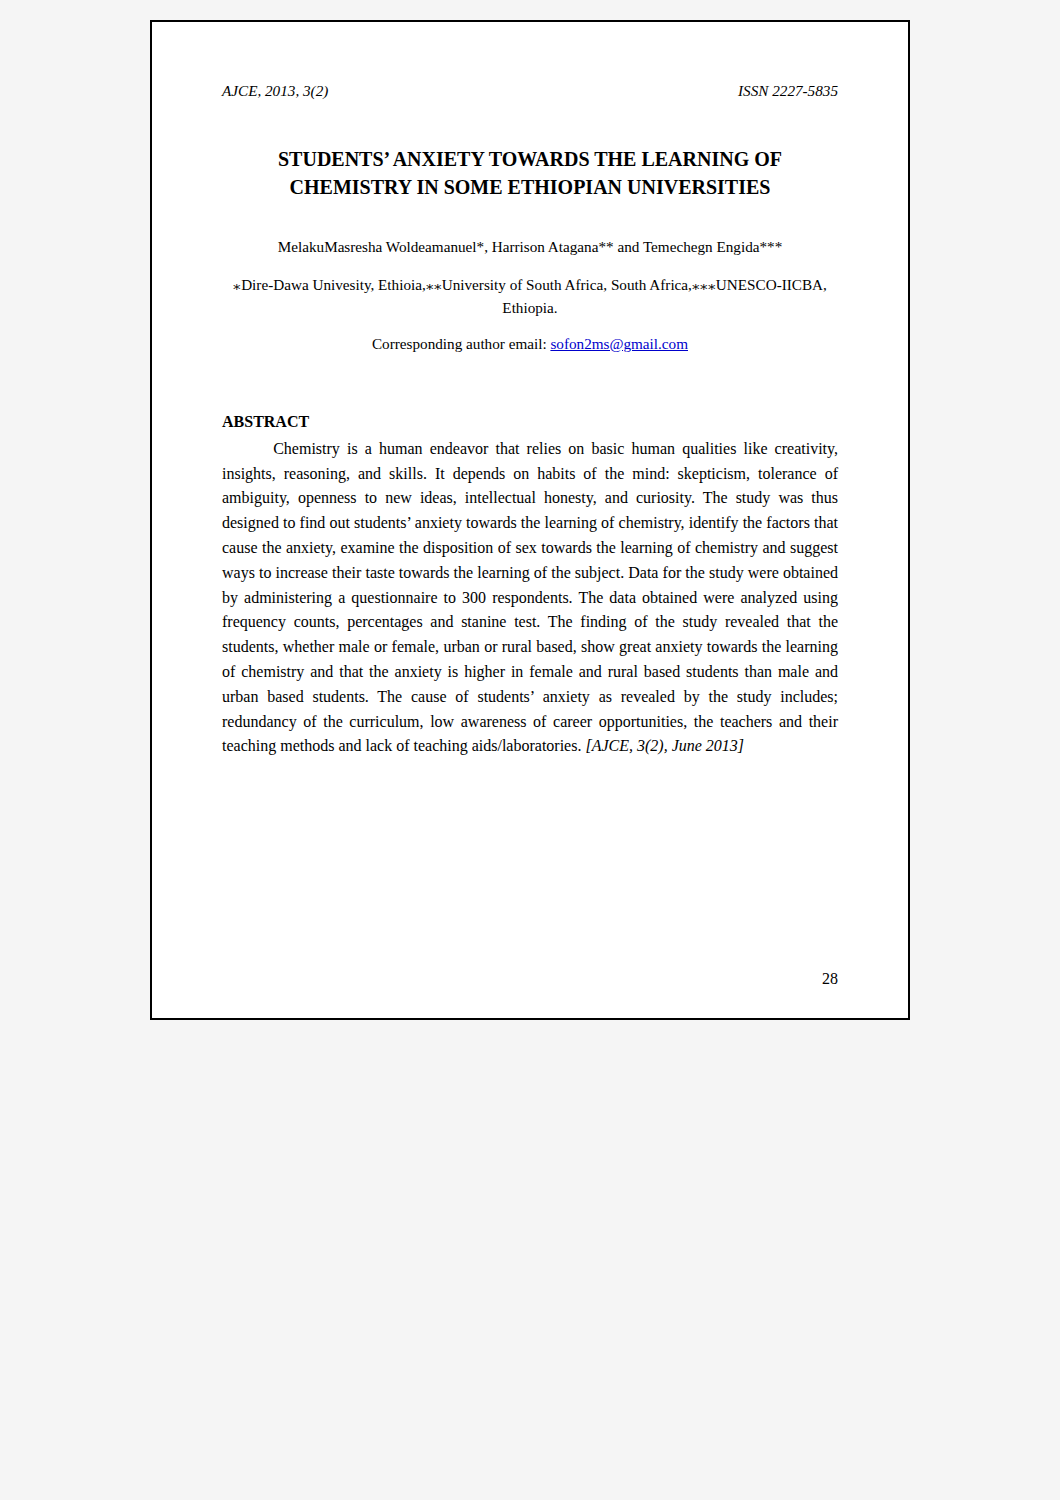AJCE, 2013, 3(2) ISSN 2227-5835
Students’ Anxiety Towards the Learning of Chemistry in Some Ethiopian Universities
MelakuMasresha Woldeamanuel*, Harrison Atagana** and Temechegn Engida***
⁎Dire-Dawa Univesity, Ethioia,⁎⁎University of South Africa, South Africa,⁎⁎⁎UNESCO-IICBA, Ethiopia.
Corresponding author email: sofon2ms@gmail.com
Abstract
Chemistry is a human endeavor that relies on basic human qualities like creativity, insights, reasoning, and skills. It depends on habits of the mind: skepticism, tolerance of ambiguity, openness to new ideas, intellectual honesty, and curiosity. The study was thus designed to find out students’ anxiety towards the learning of chemistry, identify the factors that cause the anxiety, examine the disposition of sex towards the learning of chemistry and suggest ways to increase their taste towards the learning of the subject. Data for the study were obtained by administering a questionnaire to 300 respondents. The data obtained were analyzed using frequency counts, percentages and stanine test. The finding of the study revealed that the students, whether male or female, urban or rural based, show great anxiety towards the learning of chemistry and that the anxiety is higher in female and rural based students than male and urban based students. The cause of students’ anxiety as revealed by the study includes; redundancy of the curriculum, low awareness of career opportunities, the teachers and their teaching methods and lack of teaching aids/laboratories. [AJCE, 3(2), June 2013]
28